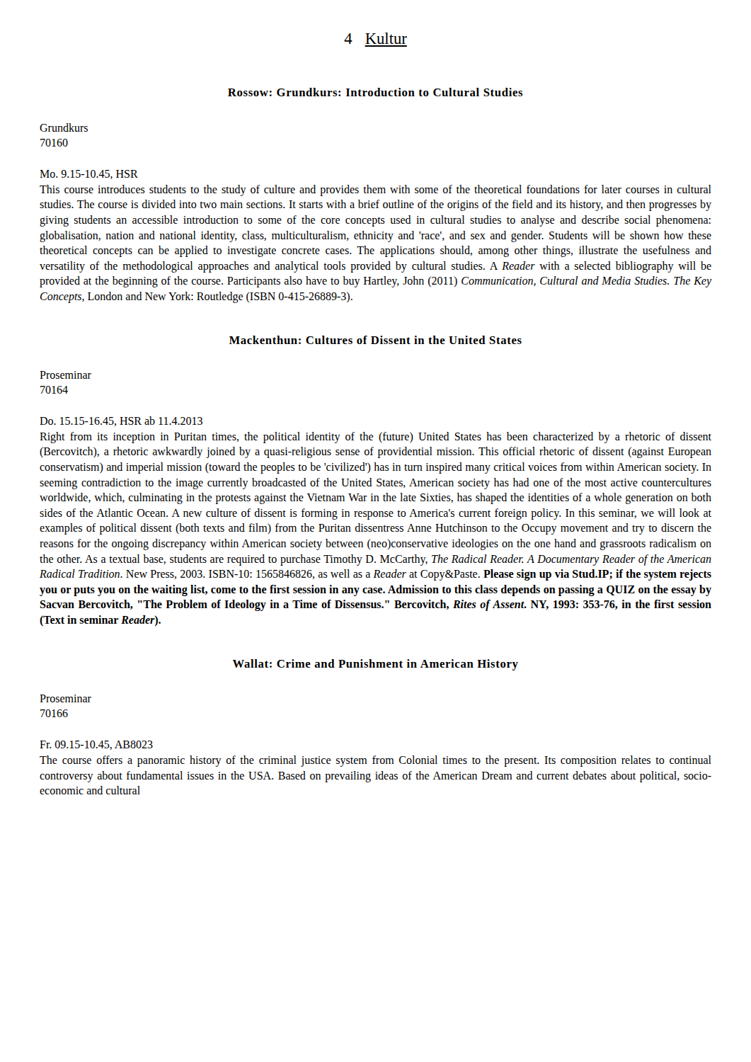4 Kultur
Rossow: Grundkurs: Introduction to Cultural Studies
Grundkurs 70160
Mo. 9.15-10.45, HSR
This course introduces students to the study of culture and provides them with some of the theoretical foundations for later courses in cultural studies. The course is divided into two main sections. It starts with a brief outline of the origins of the field and its history, and then progresses by giving students an accessible introduction to some of the core concepts used in cultural studies to analyse and describe social phenomena: globalisation, nation and national identity, class, multiculturalism, ethnicity and 'race', and sex and gender. Students will be shown how these theoretical concepts can be applied to investigate concrete cases. The applications should, among other things, illustrate the usefulness and versatility of the methodological approaches and analytical tools provided by cultural studies. A Reader with a selected bibliography will be provided at the beginning of the course. Participants also have to buy Hartley, John (2011) Communication, Cultural and Media Studies. The Key Concepts, London and New York: Routledge (ISBN 0-415-26889-3).
Mackenthun: Cultures of Dissent in the United States
Proseminar 70164
Do. 15.15-16.45, HSR ab 11.4.2013
Right from its inception in Puritan times, the political identity of the (future) United States has been characterized by a rhetoric of dissent (Bercovitch), a rhetoric awkwardly joined by a quasi-religious sense of providential mission. This official rhetoric of dissent (against European conservatism) and imperial mission (toward the peoples to be 'civilized') has in turn inspired many critical voices from within American society. In seeming contradiction to the image currently broadcasted of the United States, American society has had one of the most active countercultures worldwide, which, culminating in the protests against the Vietnam War in the late Sixties, has shaped the identities of a whole generation on both sides of the Atlantic Ocean. A new culture of dissent is forming in response to America's current foreign policy. In this seminar, we will look at examples of political dissent (both texts and film) from the Puritan dissentress Anne Hutchinson to the Occupy movement and try to discern the reasons for the ongoing discrepancy within American society between (neo)conservative ideologies on the one hand and grassroots radicalism on the other. As a textual base, students are required to purchase Timothy D. McCarthy, The Radical Reader. A Documentary Reader of the American Radical Tradition. New Press, 2003. ISBN-10: 1565846826, as well as a Reader at Copy&Paste. Please sign up via Stud.IP; if the system rejects you or puts you on the waiting list, come to the first session in any case. Admission to this class depends on passing a QUIZ on the essay by Sacvan Bercovitch, "The Problem of Ideology in a Time of Dissensus." Bercovitch, Rites of Assent. NY, 1993: 353-76, in the first session (Text in seminar Reader).
Wallat: Crime and Punishment in American History
Proseminar 70166
Fr. 09.15-10.45, AB8023
The course offers a panoramic history of the criminal justice system from Colonial times to the present. Its composition relates to continual controversy about fundamental issues in the USA. Based on prevailing ideas of the American Dream and current debates about political, socio-economic and cultural